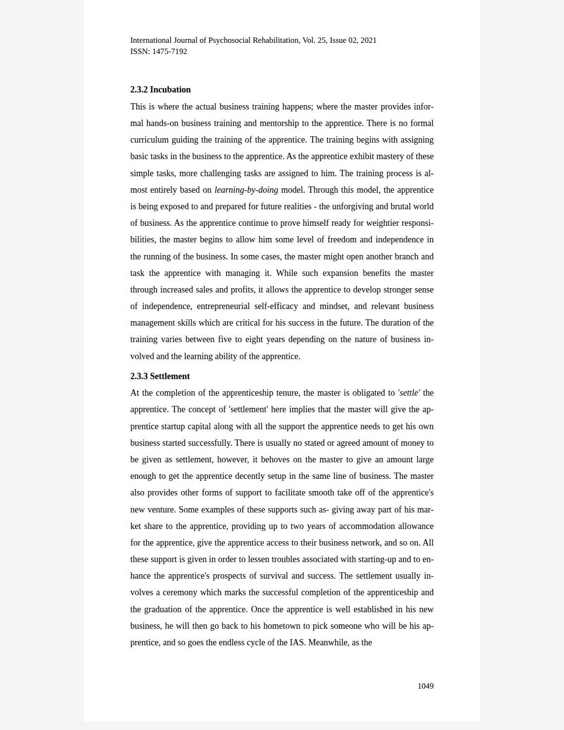International Journal of Psychosocial Rehabilitation, Vol. 25, Issue 02, 2021 ISSN: 1475-7192
2.3.2 Incubation
This is where the actual business training happens; where the master provides informal hands-on business training and mentorship to the apprentice. There is no formal curriculum guiding the training of the apprentice. The training begins with assigning basic tasks in the business to the apprentice. As the apprentice exhibit mastery of these simple tasks, more challenging tasks are assigned to him. The training process is almost entirely based on learning-by-doing model. Through this model, the apprentice is being exposed to and prepared for future realities - the unforgiving and brutal world of business. As the apprentice continue to prove himself ready for weightier responsibilities, the master begins to allow him some level of freedom and independence in the running of the business. In some cases, the master might open another branch and task the apprentice with managing it. While such expansion benefits the master through increased sales and profits, it allows the apprentice to develop stronger sense of independence, entrepreneurial self-efficacy and mindset, and relevant business management skills which are critical for his success in the future. The duration of the training varies between five to eight years depending on the nature of business involved and the learning ability of the apprentice.
2.3.3 Settlement
At the completion of the apprenticeship tenure, the master is obligated to 'settle' the apprentice. The concept of 'settlement' here implies that the master will give the apprentice startup capital along with all the support the apprentice needs to get his own business started successfully. There is usually no stated or agreed amount of money to be given as settlement, however, it behoves on the master to give an amount large enough to get the apprentice decently setup in the same line of business. The master also provides other forms of support to facilitate smooth take off of the apprentice's new venture. Some examples of these supports such as- giving away part of his market share to the apprentice, providing up to two years of accommodation allowance for the apprentice, give the apprentice access to their business network, and so on. All these support is given in order to lessen troubles associated with starting-up and to enhance the apprentice's prospects of survival and success. The settlement usually involves a ceremony which marks the successful completion of the apprenticeship and the graduation of the apprentice. Once the apprentice is well established in his new business, he will then go back to his hometown to pick someone who will be his apprentice, and so goes the endless cycle of the IAS. Meanwhile, as the
1049